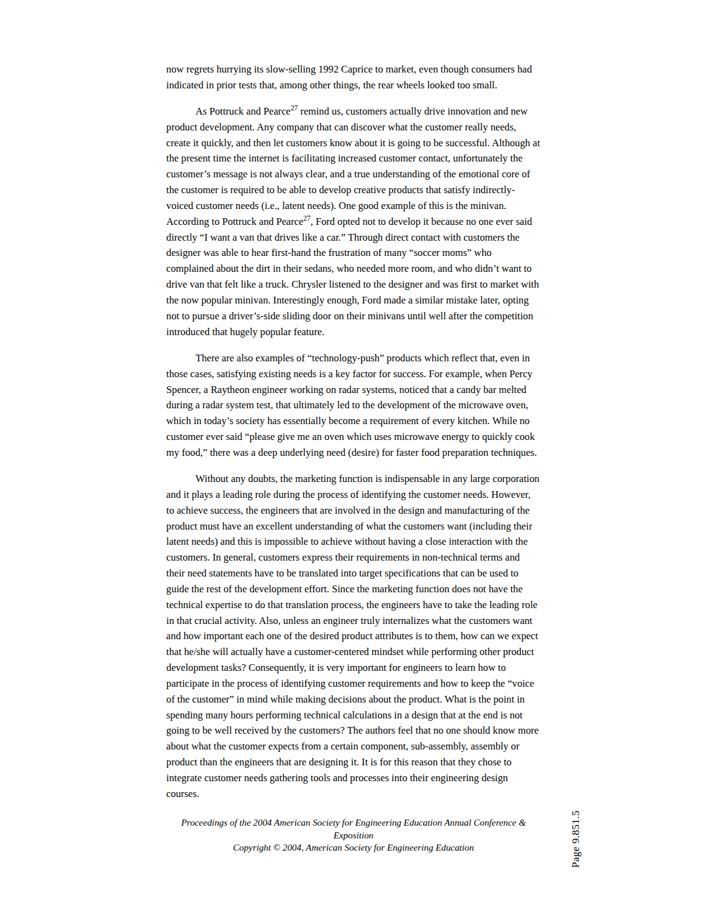now regrets hurrying its slow-selling 1992 Caprice to market, even though consumers had indicated in prior tests that, among other things, the rear wheels looked too small.
As Pottruck and Pearce27 remind us, customers actually drive innovation and new product development. Any company that can discover what the customer really needs, create it quickly, and then let customers know about it is going to be successful. Although at the present time the internet is facilitating increased customer contact, unfortunately the customer’s message is not always clear, and a true understanding of the emotional core of the customer is required to be able to develop creative products that satisfy indirectly-voiced customer needs (i.e., latent needs). One good example of this is the minivan. According to Pottruck and Pearce27, Ford opted not to develop it because no one ever said directly “I want a van that drives like a car.” Through direct contact with customers the designer was able to hear first-hand the frustration of many “soccer moms” who complained about the dirt in their sedans, who needed more room, and who didn’t want to drive van that felt like a truck. Chrysler listened to the designer and was first to market with the now popular minivan. Interestingly enough, Ford made a similar mistake later, opting not to pursue a driver’s-side sliding door on their minivans until well after the competition introduced that hugely popular feature.
There are also examples of “technology-push” products which reflect that, even in those cases, satisfying existing needs is a key factor for success. For example, when Percy Spencer, a Raytheon engineer working on radar systems, noticed that a candy bar melted during a radar system test, that ultimately led to the development of the microwave oven, which in today’s society has essentially become a requirement of every kitchen. While no customer ever said “please give me an oven which uses microwave energy to quickly cook my food,” there was a deep underlying need (desire) for faster food preparation techniques.
Without any doubts, the marketing function is indispensable in any large corporation and it plays a leading role during the process of identifying the customer needs. However, to achieve success, the engineers that are involved in the design and manufacturing of the product must have an excellent understanding of what the customers want (including their latent needs) and this is impossible to achieve without having a close interaction with the customers. In general, customers express their requirements in non-technical terms and their need statements have to be translated into target specifications that can be used to guide the rest of the development effort. Since the marketing function does not have the technical expertise to do that translation process, the engineers have to take the leading role in that crucial activity. Also, unless an engineer truly internalizes what the customers want and how important each one of the desired product attributes is to them, how can we expect that he/she will actually have a customer-centered mindset while performing other product development tasks? Consequently, it is very important for engineers to learn how to participate in the process of identifying customer requirements and how to keep the “voice of the customer” in mind while making decisions about the product. What is the point in spending many hours performing technical calculations in a design that at the end is not going to be well received by the customers? The authors feel that no one should know more about what the customer expects from a certain component, sub-assembly, assembly or product than the engineers that are designing it. It is for this reason that they chose to integrate customer needs gathering tools and processes into their engineering design courses.
Page 9.851.5
Proceedings of the 2004 American Society for Engineering Education Annual Conference & Exposition
Copyright © 2004, American Society for Engineering Education